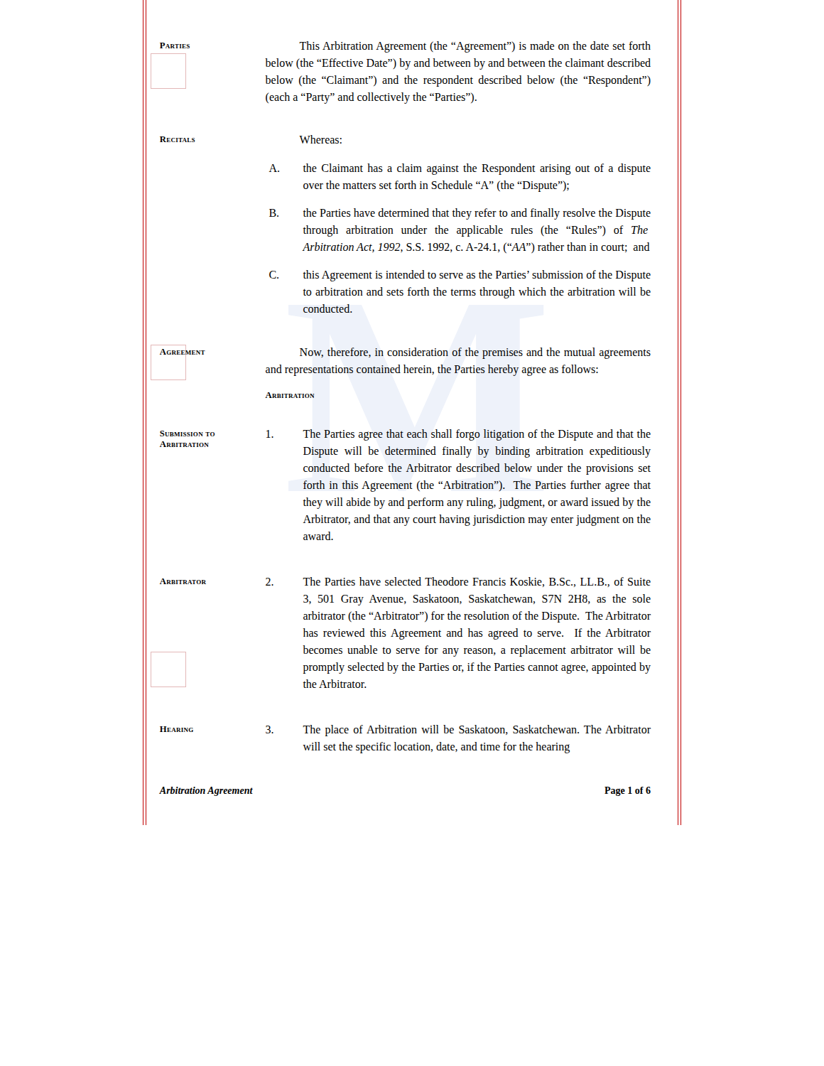M
Parties
This Arbitration Agreement (the “Agreement”) is made on the date set forth below (the “Effective Date”) by and between by and between the claimant described below (the “Claimant”) and the respondent described below (the “Respondent”) (each a “Party” and collectively the “Parties”).
Recitals
Whereas:
A.
the Claimant has a claim against the Respondent arising out of a dispute over the matters set forth in Schedule “A” (the “Dispute”);
B.
the Parties have determined that they refer to and finally resolve the Dispute through arbitration under the applicable rules (the “Rules”) of The Arbitration Act, 1992, S.S. 1992, c. A-24.1, (“AA”) rather than in court; and
C.
this Agreement is intended to serve as the Parties’ submission of the Dispute to arbitration and sets forth the terms through which the arbitration will be conducted.
Agreement
Now, therefore, in consideration of the premises and the mutual agreements and representations contained herein, the Parties hereby agree as follows:
Arbitration
Submission to Arbitration
1.
The Parties agree that each shall forgo litigation of the Dispute and that the Dispute will be determined finally by binding arbitration expeditiously conducted before the Arbitrator described below under the provisions set forth in this Agreement (the “Arbitration”). The Parties further agree that they will abide by and perform any ruling, judgment, or award issued by the Arbitrator, and that any court having jurisdiction may enter judgment on the award.
Arbitrator
2.
The Parties have selected Theodore Francis Koskie, B.Sc., LL.B., of Suite 3, 501 Gray Avenue, Saskatoon, Saskatchewan, S7N 2H8, as the sole arbitrator (the “Arbitrator”) for the resolution of the Dispute. The Arbitrator has reviewed this Agreement and has agreed to serve. If the Arbitrator becomes unable to serve for any reason, a replacement arbitrator will be promptly selected by the Parties or, if the Parties cannot agree, appointed by the Arbitrator.
Hearing
3.
The place of Arbitration will be Saskatoon, Saskatchewan. The Arbitrator will set the specific location, date, and time for the hearing
Arbitration Agreement
Page 1 of 6